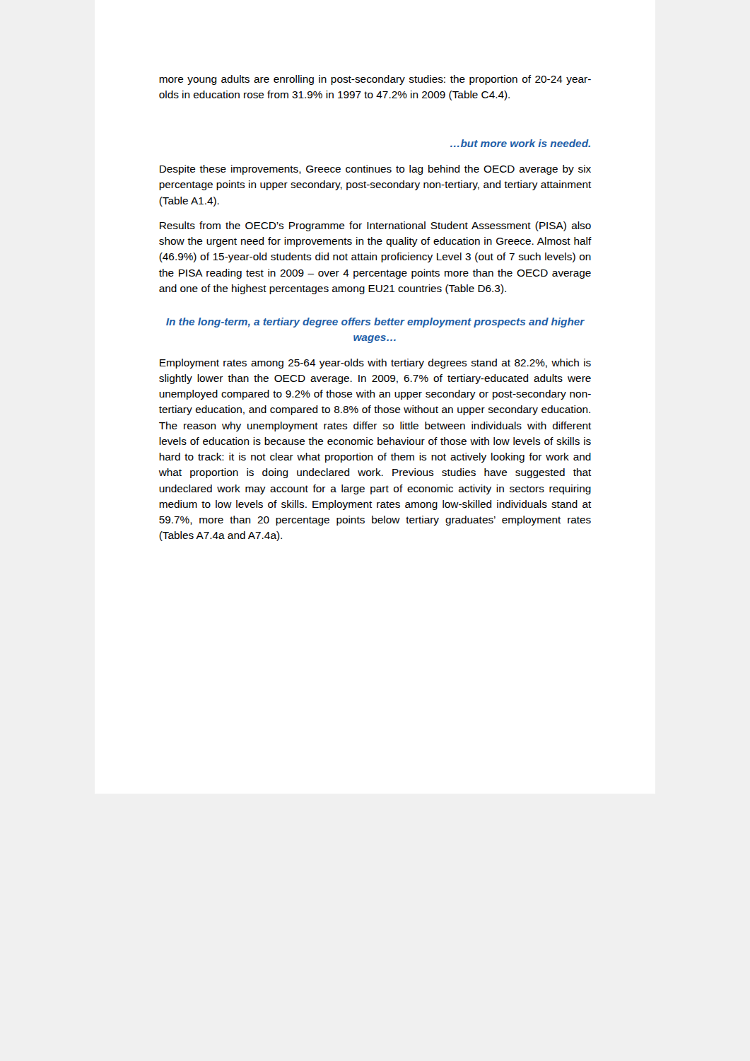more young adults are enrolling in post-secondary studies: the proportion of 20-24 year-olds in education rose from 31.9% in 1997 to 47.2% in 2009 (Table C4.4).
…but more work is needed.
Despite these improvements, Greece continues to lag behind the OECD average by six percentage points in upper secondary, post-secondary non-tertiary, and tertiary attainment (Table A1.4).
Results from the OECD’s Programme for International Student Assessment (PISA) also show the urgent need for improvements in the quality of education in Greece. Almost half (46.9%) of 15-year-old students did not attain proficiency Level 3 (out of 7 such levels) on the PISA reading test in 2009 – over 4 percentage points more than the OECD average and one of the highest percentages among EU21 countries (Table D6.3).
In the long-term, a tertiary degree offers better employment prospects and higher wages…
Employment rates among 25-64 year-olds with tertiary degrees stand at 82.2%, which is slightly lower than the OECD average. In 2009, 6.7% of tertiary-educated adults were unemployed compared to 9.2% of those with an upper secondary or post-secondary non-tertiary education, and compared to 8.8% of those without an upper secondary education. The reason why unemployment rates differ so little between individuals with different levels of education is because the economic behaviour of those with low levels of skills is hard to track: it is not clear what proportion of them is not actively looking for work and what proportion is doing undeclared work. Previous studies have suggested that undeclared work may account for a large part of economic activity in sectors requiring medium to low levels of skills. Employment rates among low-skilled individuals stand at 59.7%, more than 20 percentage points below tertiary graduates’ employment rates (Tables A7.4a and A7.4a).